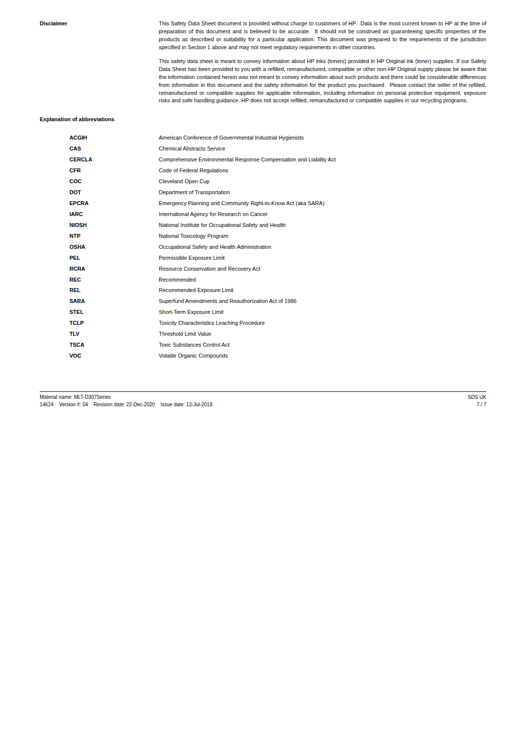Disclaimer
This Safety Data Sheet document is provided without charge to customers of HP. Data is the most current known to HP at the time of preparation of this document and is believed to be accurate. It should not be construed as guaranteeing specific properties of the products as described or suitability for a particular application. This document was prepared to the requirements of the jurisdiction specified in Section 1 above and may not meet regulatory requirements in other countries.
This safety data sheet is meant to convey information about HP inks (toners) provided in HP Original ink (toner) supplies. If our Safety Data Sheet has been provided to you with a refilled, remanufactured, compatible or other non-HP Original supply please be aware that the information contained herein was not meant to convey information about such products and there could be considerable differences from information in this document and the safety information for the product you purchased. Please contact the seller of the refilled, remanufactured or compatible supplies for applicable information, including information on personal protective equipment, exposure risks and safe handling guidance. HP does not accept refilled, remanufactured or compatible supplies in our recycling programs.
Explanation of abbreviations
| ACGIH | American Conference of Governmental Industrial Hygienists |
| CAS | Chemical Abstracts Service |
| CERCLA | Comprehensive Environmental Response Compensation and Liability Act |
| CFR | Code of Federal Regulations |
| COC | Cleveland Open Cup |
| DOT | Department of Transportation |
| EPCRA | Emergency Planning and Community Right-to-Know Act (aka SARA) |
| IARC | International Agency for Research on Cancer |
| NIOSH | National Institute for Occupational Safety and Health |
| NTP | National Toxicology Program |
| OSHA | Occupational Safety and Health Administration |
| PEL | Permissible Exposure Limit |
| RCRA | Resource Conservation and Recovery Act |
| REC | Recommended |
| REL | Recommended Exposure Limit |
| SARA | Superfund Amendments and Reauthorization Act of 1986 |
| STEL | Short-Term Exposure Limit |
| TCLP | Toxicity Characteristics Leaching Procedure |
| TLV | Threshold Limit Value |
| TSCA | Toxic Substances Control Act |
| VOC | Volatile Organic Compounds |
Material name: MLT-D307Series
SDS UK
14624 Version #: 04 Revision date: 22-Dec-2020 Issue date: 13-Jul-2018
7 / 7